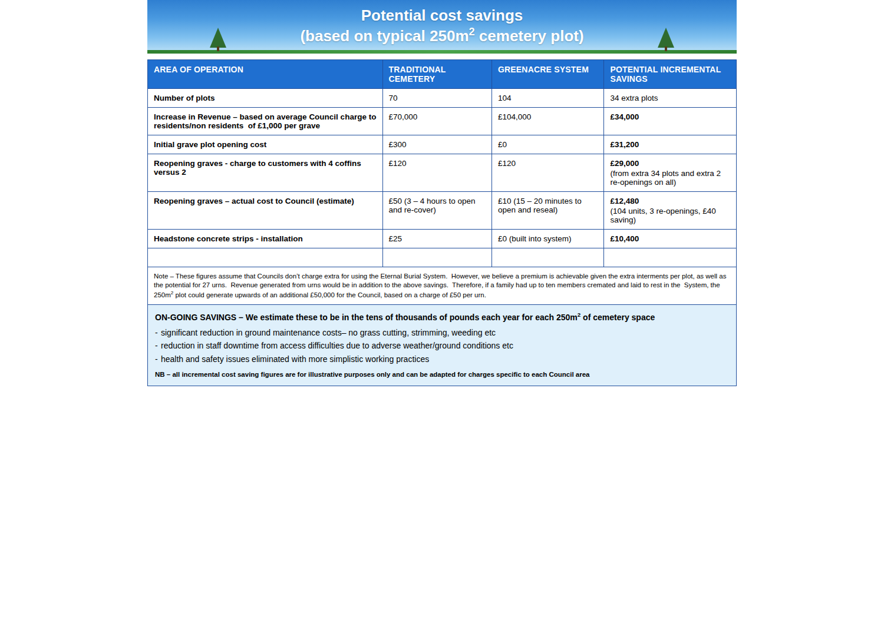Potential cost savings
(based on typical 250m2 cemetery plot)
| AREA OF OPERATION | TRADITIONAL CEMETERY | GREENACRE SYSTEM | POTENTIAL INCREMENTAL SAVINGS |
| --- | --- | --- | --- |
| Number of plots | 70 | 104 | 34 extra plots |
| Increase in Revenue – based on average Council charge to residents/non residents of £1,000 per grave | £70,000 | £104,000 | £34,000 |
| Initial grave plot opening cost | £300 | £0 | £31,200 |
| Reopening graves - charge to customers with 4 coffins versus 2 | £120 | £120 | £29,000 (from extra 34 plots and extra 2 re-openings on all) |
| Reopening graves – actual cost to Council (estimate) | £50 (3 – 4 hours to open and re-cover) | £10 (15 – 20 minutes to open and reseal) | £12,480 (104 units, 3 re-openings, £40 saving) |
| Headstone concrete strips - installation | £25 | £0 (built into system) | £10,400 |
| POTENTIAL ONE-OFF SAVINGS | | | £117,080 |
Note – These figures assume that Councils don’t charge extra for using the Eternal Burial System. However, we believe a premium is achievable given the extra interments per plot, as well as the potential for 27 urns. Revenue generated from urns would be in addition to the above savings. Therefore, if a family had up to ten members cremated and laid to rest in the System, the 250m2 plot could generate upwards of an additional £50,000 for the Council, based on a charge of £50 per urn.
ON-GOING SAVINGS – We estimate these to be in the tens of thousands of pounds each year for each 250m2 of cemetery space
significant reduction in ground maintenance costs– no grass cutting, strimming, weeding etc
reduction in staff downtime from access difficulties due to adverse weather/ground conditions etc
health and safety issues eliminated with more simplistic working practices
NB – all incremental cost saving figures are for illustrative purposes only and can be adapted for charges specific to each Council area